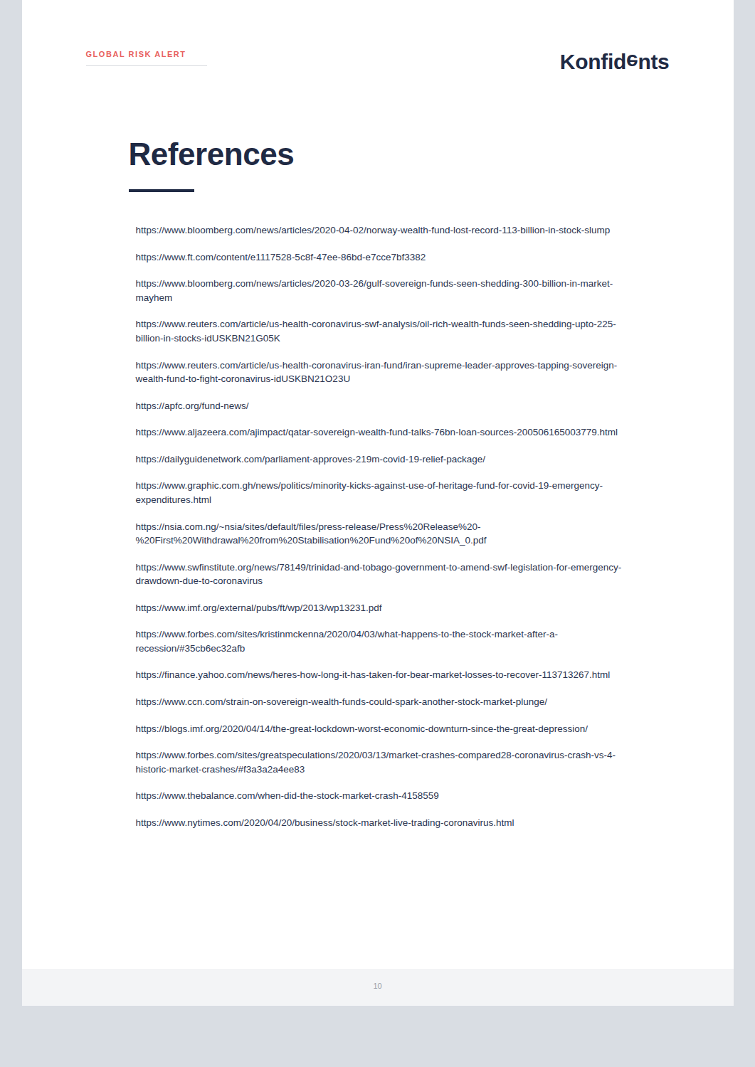Global Risk Alert
Konfidents
References
https://www.bloomberg.com/news/articles/2020-04-02/norway-wealth-fund-lost-record-113-billion-in-stock-slump
https://www.ft.com/content/e1117528-5c8f-47ee-86bd-e7cce7bf3382
https://www.bloomberg.com/news/articles/2020-03-26/gulf-sovereign-funds-seen-shedding-300-billion-in-market-mayhem
https://www.reuters.com/article/us-health-coronavirus-swf-analysis/oil-rich-wealth-funds-seen-shedding-upto-225-billion-in-stocks-idUSKBN21G05K
https://www.reuters.com/article/us-health-coronavirus-iran-fund/iran-supreme-leader-approves-tapping-sovereign-wealth-fund-to-fight-coronavirus-idUSKBN21O23U
https://apfc.org/fund-news/
https://www.aljazeera.com/ajimpact/qatar-sovereign-wealth-fund-talks-76bn-loan-sources-200506165003779.html
https://dailyguidenetwork.com/parliament-approves-219m-covid-19-relief-package/
https://www.graphic.com.gh/news/politics/minority-kicks-against-use-of-heritage-fund-for-covid-19-emergency-expenditures.html
https://nsia.com.ng/~nsia/sites/default/files/press-release/Press%20Release%20-%20First%20Withdrawal%20from%20Stabilisation%20Fund%20of%20NSIA_0.pdf
https://www.swfinstitute.org/news/78149/trinidad-and-tobago-government-to-amend-swf-legislation-for-emergency-drawdown-due-to-coronavirus
https://www.imf.org/external/pubs/ft/wp/2013/wp13231.pdf
https://www.forbes.com/sites/kristinmckenna/2020/04/03/what-happens-to-the-stock-market-after-a-recession/#35cb6ec32afb
https://finance.yahoo.com/news/heres-how-long-it-has-taken-for-bear-market-losses-to-recover-113713267.html
https://www.ccn.com/strain-on-sovereign-wealth-funds-could-spark-another-stock-market-plunge/
https://blogs.imf.org/2020/04/14/the-great-lockdown-worst-economic-downturn-since-the-great-depression/
https://www.forbes.com/sites/greatspeculations/2020/03/13/market-crashes-compared28-coronavirus-crash-vs-4-historic-market-crashes/#f3a3a2a4ee83
https://www.thebalance.com/when-did-the-stock-market-crash-4158559
https://www.nytimes.com/2020/04/20/business/stock-market-live-trading-coronavirus.html
10